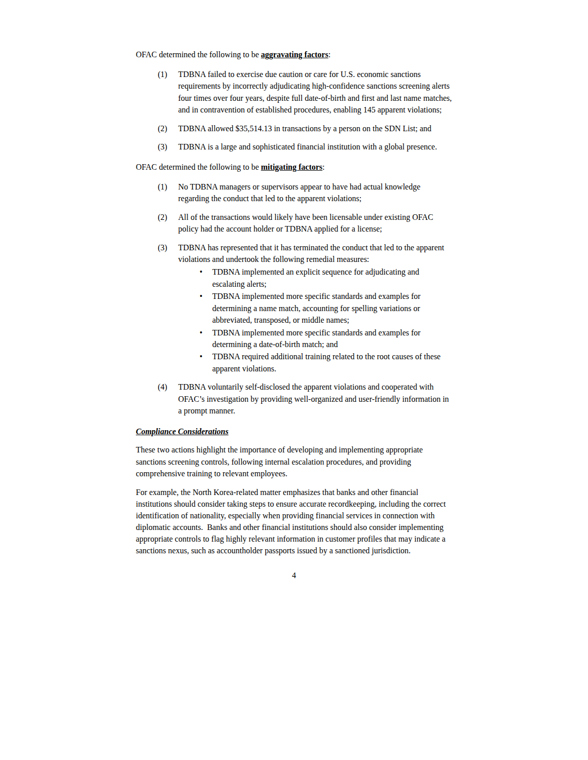OFAC determined the following to be aggravating factors:
(1) TDBNA failed to exercise due caution or care for U.S. economic sanctions requirements by incorrectly adjudicating high-confidence sanctions screening alerts four times over four years, despite full date-of-birth and first and last name matches, and in contravention of established procedures, enabling 145 apparent violations;
(2) TDBNA allowed $35,514.13 in transactions by a person on the SDN List; and
(3) TDBNA is a large and sophisticated financial institution with a global presence.
OFAC determined the following to be mitigating factors:
(1) No TDBNA managers or supervisors appear to have had actual knowledge regarding the conduct that led to the apparent violations;
(2) All of the transactions would likely have been licensable under existing OFAC policy had the account holder or TDBNA applied for a license;
(3) TDBNA has represented that it has terminated the conduct that led to the apparent violations and undertook the following remedial measures:
TDBNA implemented an explicit sequence for adjudicating and escalating alerts;
TDBNA implemented more specific standards and examples for determining a name match, accounting for spelling variations or abbreviated, transposed, or middle names;
TDBNA implemented more specific standards and examples for determining a date-of-birth match; and
TDBNA required additional training related to the root causes of these apparent violations.
(4) TDBNA voluntarily self-disclosed the apparent violations and cooperated with OFAC’s investigation by providing well-organized and user-friendly information in a prompt manner.
Compliance Considerations
These two actions highlight the importance of developing and implementing appropriate sanctions screening controls, following internal escalation procedures, and providing comprehensive training to relevant employees.
For example, the North Korea-related matter emphasizes that banks and other financial institutions should consider taking steps to ensure accurate recordkeeping, including the correct identification of nationality, especially when providing financial services in connection with diplomatic accounts. Banks and other financial institutions should also consider implementing appropriate controls to flag highly relevant information in customer profiles that may indicate a sanctions nexus, such as accountholder passports issued by a sanctioned jurisdiction.
4